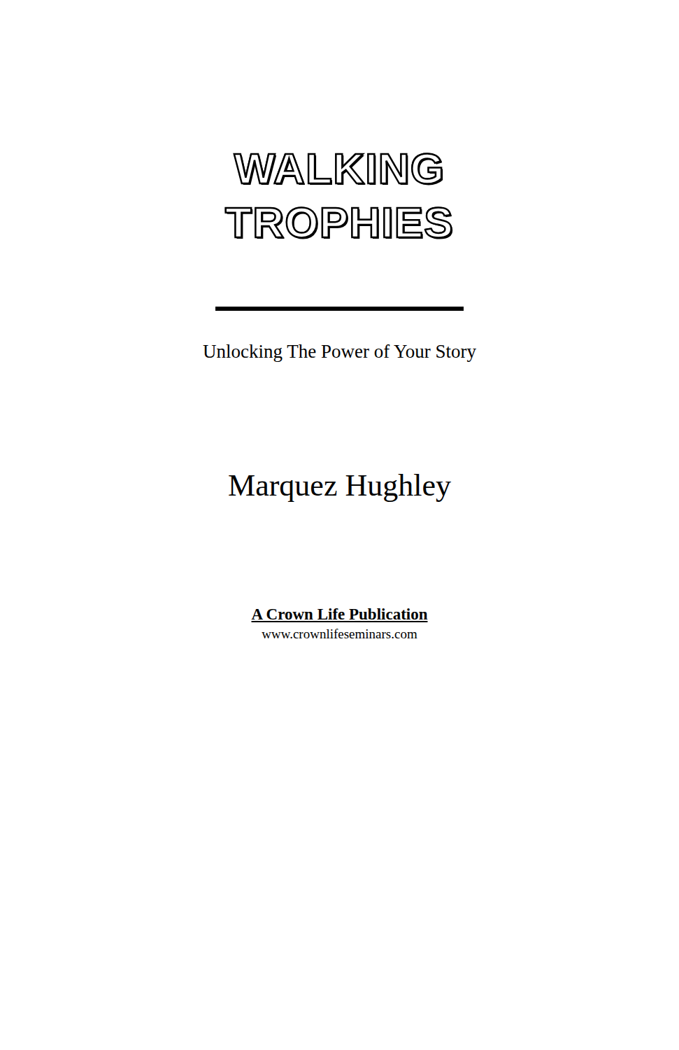Walking Trophies
Unlocking The Power of Your Story
Marquez Hughley
A Crown Life Publication
www.crownlifeseminars.com